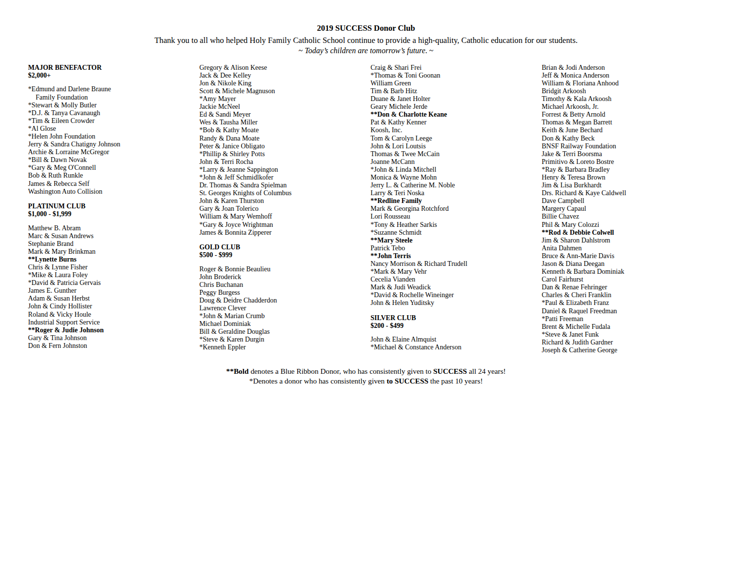2019 SUCCESS Donor Club
Thank you to all who helped Holy Family Catholic School continue to provide a high-quality, Catholic education for our students.
~ Today’s children are tomorrow’s future. ~
MAJOR BENEFACTOR
$2,000+
*Edmund and Darlene Braune
Family Foundation
*Stewart & Molly Butler
*D.J. & Tanya Cavanaugh
*Tim & Eileen Crowder
*Al Glose
*Helen John Foundation
Jerry & Sandra Chatigny Johnson
Archie & Lorraine McGregor
*Bill & Dawn Novak
*Gary & Meg O'Connell
Bob & Ruth Runkle
James & Rebecca Self
Washington Auto Collision
PLATINUM CLUB
$1,000 - $1,999
Matthew B. Abram
Marc & Susan Andrews
Stephanie Brand
Mark & Mary Brinkman
**Lynette Burns
Chris & Lynne Fisher
*Mike & Laura Foley
*David & Patricia Gervais
James E. Gunther
Adam & Susan Herbst
John & Cindy Hollister
Roland & Vicky Houle
Industrial Support Service
**Roger & Judie Johnson
Gary & Tina Johnson
Don & Fern Johnston
Gregory & Alison Keese
Jack & Dee Kelley
Jon & Nikole King
Scott & Michele Magnuson
*Amy Mayer
Jackie McNeel
Ed & Sandi Meyer
Wes & Tausha Miller
*Bob & Kathy Moate
Randy & Dana Moate
Peter & Janice Obligato
*Phillip & Shirley Potts
John & Terri Rocha
*Larry & Jeanne Sappington
*John & Jeff Schmidlkofer
Dr. Thomas & Sandra Spielman
St. Georges Knights of Columbus
John & Karen Thurston
Gary & Joan Tolerico
William & Mary Wemhoff
*Gary & Joyce Wrightman
James & Bonnita Zipperer
GOLD CLUB
$500 - $999
Roger & Bonnie Beaulieu
John Broderick
Chris Buchanan
Peggy Burgess
Doug & Deidre Chadderdon
Lawrence Clever
*John & Marian Crumb
Michael Dominiak
Bill & Geraldine Douglas
*Steve & Karen Durgin
*Kenneth Eppler
Craig & Shari Frei
*Thomas & Toni Goonan
William Green
Tim & Barb Hitz
Duane & Janet Holter
Geary Michele Jerde
**Don & Charlotte Keane
Pat & Kathy Kenner
Koosh, Inc.
Tom & Carolyn Leege
John & Lori Loutsis
Thomas & Twee McCain
Joanne McCann
*John & Linda Mitchell
Monica & Wayne Mohn
Jerry L. & Catherine M. Noble
Larry & Teri Noska
**Redline Family
Mark & Georgina Rotchford
Lori Rousseau
*Tony & Heather Sarkis
*Suzanne Schmidt
**Mary Steele
Patrick Tebo
**John Terris
Nancy Morrison & Richard Trudell
*Mark & Mary Vehr
Cecelia Vianden
Mark & Judi Weadick
*David & Rochelle Wineinger
John & Helen Yuditsky
SILVER CLUB
$200 - $499
John & Elaine Almquist
*Michael & Constance Anderson
Brian & Jodi Anderson
Jeff & Monica Anderson
William & Floriana Anhood
Bridgit Arkoosh
Timothy & Kala Arkoosh
Michael Arkoosh, Jr.
Forrest & Betty Arnold
Thomas & Megan Barrett
Keith & June Bechard
Don & Kathy Beck
BNSF Railway Foundation
Jake & Terri Boorsma
Primitivo & Loreto Bostre
*Ray & Barbara Bradley
Henry & Teresa Brown
Jim & Lisa Burkhardt
Drs. Richard & Kaye Caldwell
Dave Campbell
Margery Capaul
Billie Chavez
Phil & Mary Colozzi
**Rod & Debbie Colwell
Jim & Sharon Dahlstrom
Anita Dahmen
Bruce & Ann-Marie Davis
Jason & Diana Deegan
Kenneth & Barbara Dominiak
Carol Fairhurst
Dan & Renae Fehringer
Charles & Cheri Franklin
*Paul & Elizabeth Franz
Daniel & Raquel Freedman
*Patti Freeman
Brent & Michelle Fudala
*Steve & Janet Funk
Richard & Judith Gardner
Joseph & Catherine George
**Bold denotes a Blue Ribbon Donor, who has consistently given to SUCCESS all 24 years!
*Denotes a donor who has consistently given to SUCCESS the past 10 years!